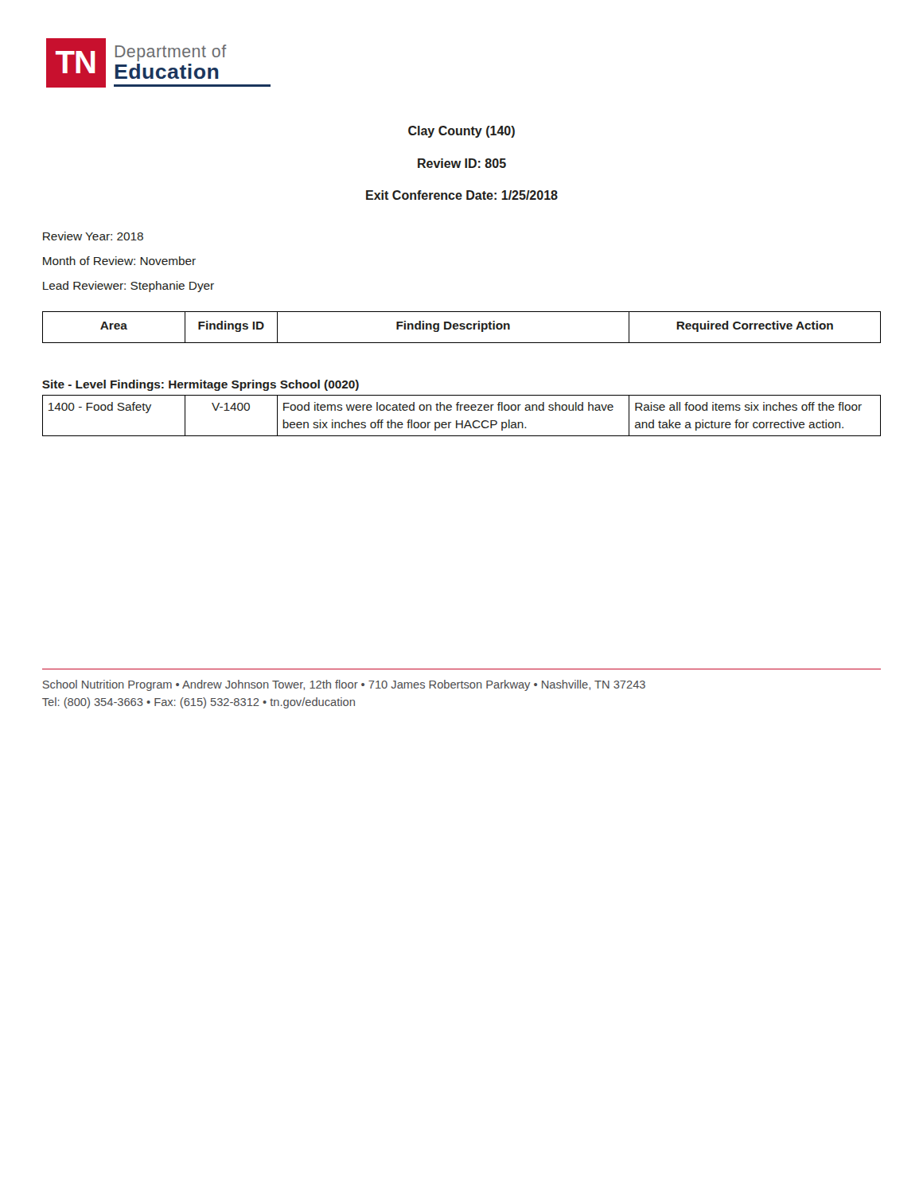TN
Department of
Education
Clay County (140)
Review ID: 805
Exit Conference Date: 1/25/2018
Review Year: 2018
Month of Review: November
Lead Reviewer: Stephanie Dyer
| Area | Findings ID | Finding Description | Required Corrective Action |
| --- | --- | --- | --- |
Site - Level Findings: Hermitage Springs School (0020)
| 1400 - Food Safety | V-1400 | Food items were located on the freezer floor and should have been six inches off the floor per HACCP plan. | Raise all food items six inches off the floor and take a picture for corrective action. |
School Nutrition Program • Andrew Johnson Tower, 12th floor • 710 James Robertson Parkway • Nashville, TN 37243
Tel: (800) 354-3663 • Fax: (615) 532-8312 • tn.gov/education